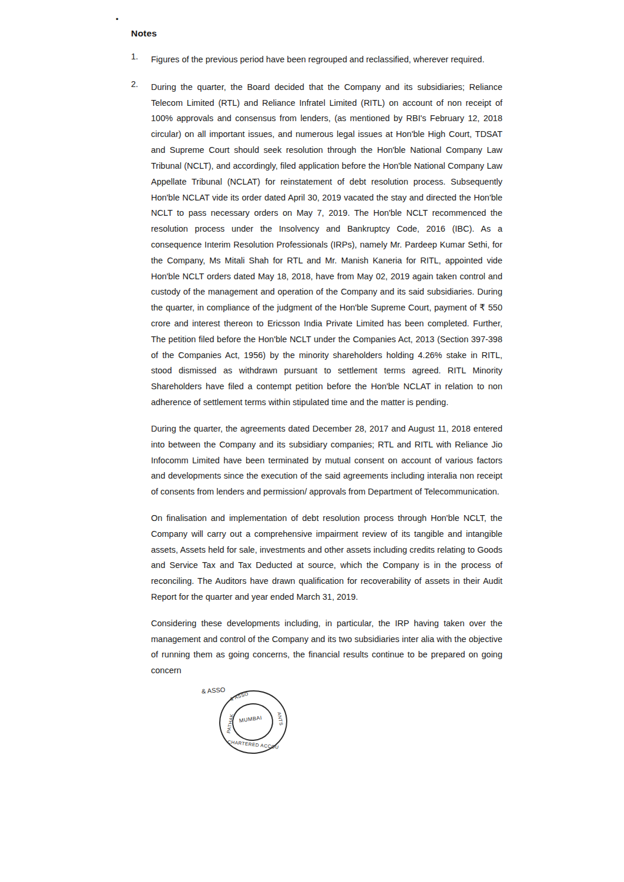•
Notes
1.
Figures of the previous period have been regrouped and reclassified, wherever required.
2.
During the quarter, the Board decided that the Company and its subsidiaries; Reliance Telecom Limited (RTL) and Reliance Infratel Limited (RITL) on account of non receipt of 100% approvals and consensus from lenders, (as mentioned by RBI's February 12, 2018 circular) on all important issues, and numerous legal issues at Hon'ble High Court, TDSAT and Supreme Court should seek resolution through the Hon'ble National Company Law Tribunal (NCLT), and accordingly, filed application before the Hon'ble National Company Law Appellate Tribunal (NCLAT) for reinstatement of debt resolution process. Subsequently Hon'ble NCLAT vide its order dated April 30, 2019 vacated the stay and directed the Hon'ble NCLT to pass necessary orders on May 7, 2019. The Hon'ble NCLT recommenced the resolution process under the Insolvency and Bankruptcy Code, 2016 (IBC). As a consequence Interim Resolution Professionals (IRPs), namely Mr. Pardeep Kumar Sethi, for the Company, Ms Mitali Shah for RTL and Mr. Manish Kaneria for RITL, appointed vide Hon'ble NCLT orders dated May 18, 2018, have from May 02, 2019 again taken control and custody of the management and operation of the Company and its said subsidiaries. During the quarter, in compliance of the judgment of the Hon'ble Supreme Court, payment of ₹ 550 crore and interest thereon to Ericsson India Private Limited has been completed. Further, The petition filed before the Hon'ble NCLT under the Companies Act, 2013 (Section 397-398 of the Companies Act, 1956) by the minority shareholders holding 4.26% stake in RITL, stood dismissed as withdrawn pursuant to settlement terms agreed. RITL Minority Shareholders have filed a contempt petition before the Hon'ble NCLAT in relation to non adherence of settlement terms within stipulated time and the matter is pending.
During the quarter, the agreements dated December 28, 2017 and August 11, 2018 entered into between the Company and its subsidiary companies; RTL and RITL with Reliance Jio Infocomm Limited have been terminated by mutual consent on account of various factors and developments since the execution of the said agreements including interalia non receipt of consents from lenders and permission/ approvals from Department of Telecommunication.
On finalisation and implementation of debt resolution process through Hon'ble NCLT, the Company will carry out a comprehensive impairment review of its tangible and intangible assets, Assets held for sale, investments and other assets including credits relating to Goods and Service Tax and Tax Deducted at source, which the Company is in the process of reconciling. The Auditors have drawn qualification for recoverability of assets in their Audit Report for the quarter and year ended March 31, 2019.
Considering these developments including, in particular, the IRP having taken over the management and control of the Company and its two subsidiaries inter alia with the objective of running them as going concerns, the financial results continue to be prepared on going concern
& ASSO
& ASSO PATHAK ANTS CHARTERED ACCOU MUMBAI